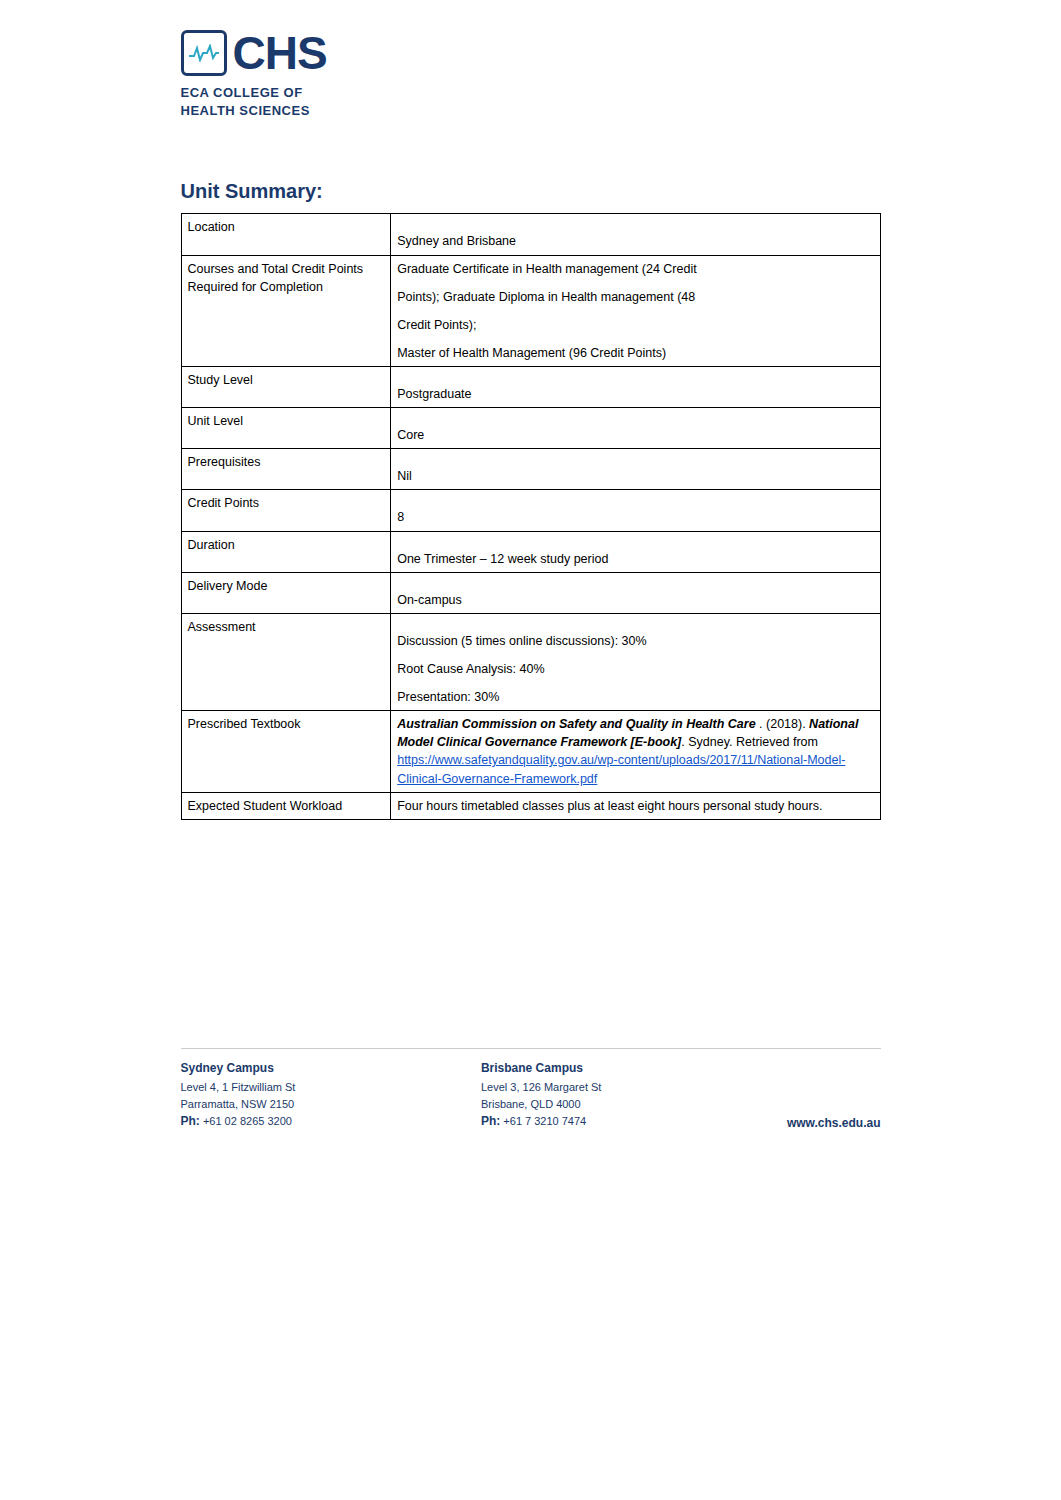CHS
ECA COLLEGE OF
HEALTH SCIENCES
Unit Summary:
| Location | Sydney and Brisbane |
| Courses and Total Credit Points Required for Completion | Graduate Certificate in Health management (24 Credit Points); Graduate Diploma in Health management (48 Credit Points); Master of Health Management (96 Credit Points) |
| Study Level | Postgraduate |
| Unit Level | Core |
| Prerequisites | Nil |
| Credit Points | 8 |
| Duration | One Trimester – 12 week study period |
| Delivery Mode | On-campus |
| Assessment | Discussion (5 times online discussions): 30% Root Cause Analysis: 40% Presentation: 30% |
| Prescribed Textbook | Australian Commission on Safety and Quality in Health Care . (2018). National Model Clinical Governance Framework [E-book] . Sydney. Retrieved from https://www.safetyandquality.gov.au/wp-content/uploads/2017/11/National-Model-Clinical-Governance-Framework.pdf |
| Expected Student Workload | Four hours timetabled classes plus at least eight hours personal study hours. |
Sydney Campus Level 4, 1 Fitzwilliam St
Parramatta, NSW 2150
Ph: +61 02 8265 3200
Brisbane Campus Level 3, 126 Margaret St
Brisbane, QLD 4000
Ph: +61 7 3210 7474
www.chs.edu.au